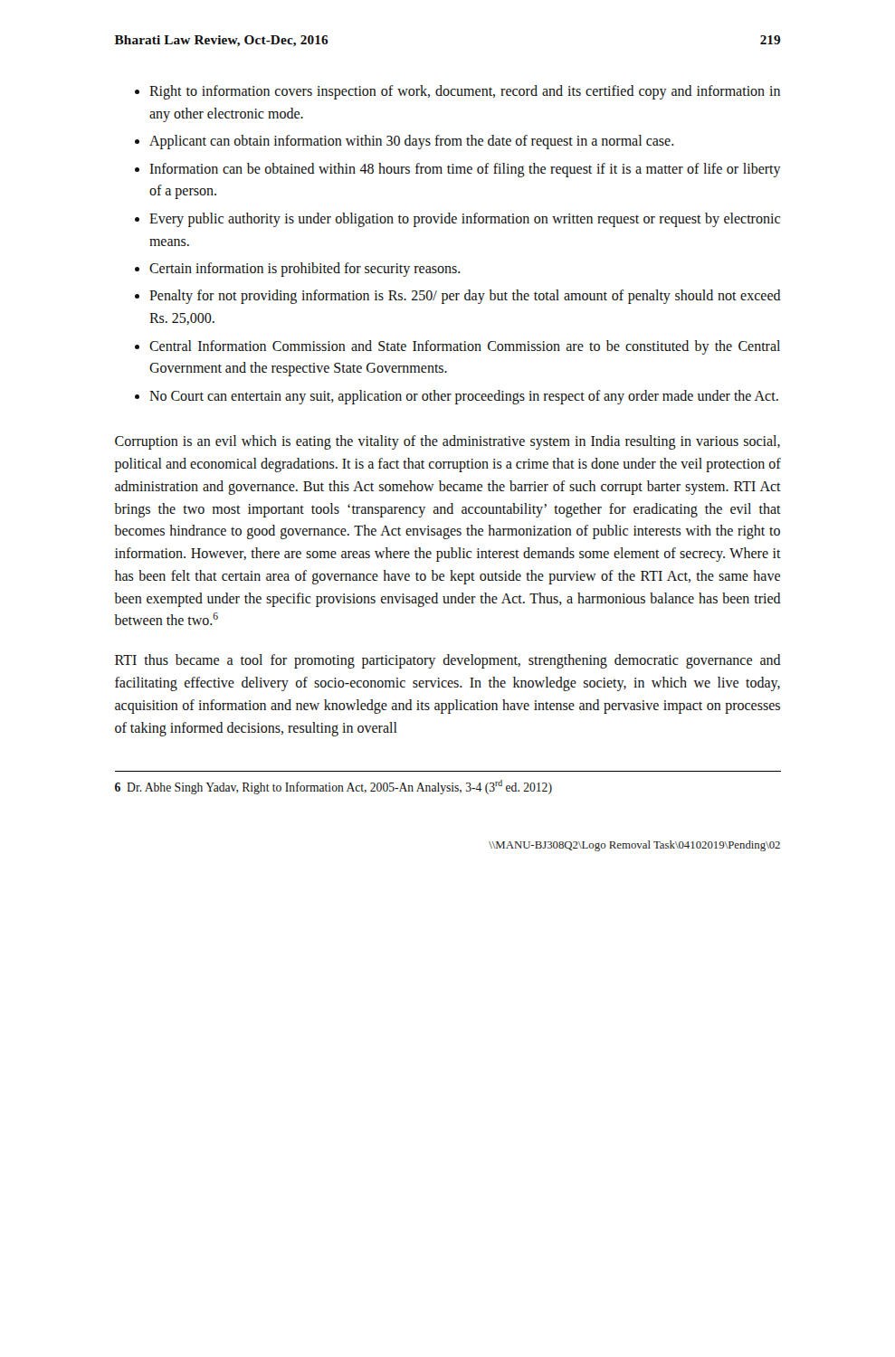Bharati Law Review, Oct-Dec, 2016 219
Right to information covers inspection of work, document, record and its certified copy and information in any other electronic mode.
Applicant can obtain information within 30 days from the date of request in a normal case.
Information can be obtained within 48 hours from time of filing the request if it is a matter of life or liberty of a person.
Every public authority is under obligation to provide information on written request or request by electronic means.
Certain information is prohibited for security reasons.
Penalty for not providing information is Rs. 250/ per day but the total amount of penalty should not exceed Rs. 25,000.
Central Information Commission and State Information Commission are to be constituted by the Central Government and the respective State Governments.
No Court can entertain any suit, application or other proceedings in respect of any order made under the Act.
Corruption is an evil which is eating the vitality of the administrative system in India resulting in various social, political and economical degradations. It is a fact that corruption is a crime that is done under the veil protection of administration and governance. But this Act somehow became the barrier of such corrupt barter system. RTI Act brings the two most important tools ‘transparency and accountability’ together for eradicating the evil that becomes hindrance to good governance. The Act envisages the harmonization of public interests with the right to information. However, there are some areas where the public interest demands some element of secrecy. Where it has been felt that certain area of governance have to be kept outside the purview of the RTI Act, the same have been exempted under the specific provisions envisaged under the Act. Thus, a harmonious balance has been tried between the two.6
RTI thus became a tool for promoting participatory development, strengthening democratic governance and facilitating effective delivery of socio-economic services. In the knowledge society, in which we live today, acquisition of information and new knowledge and its application have intense and pervasive impact on processes of taking informed decisions, resulting in overall
6 Dr. Abhe Singh Yadav, Right to Information Act, 2005-An Analysis, 3-4 (3rd ed. 2012)
\\MANU-BJ308Q2\Logo Removal Task\04102019\Pending\02